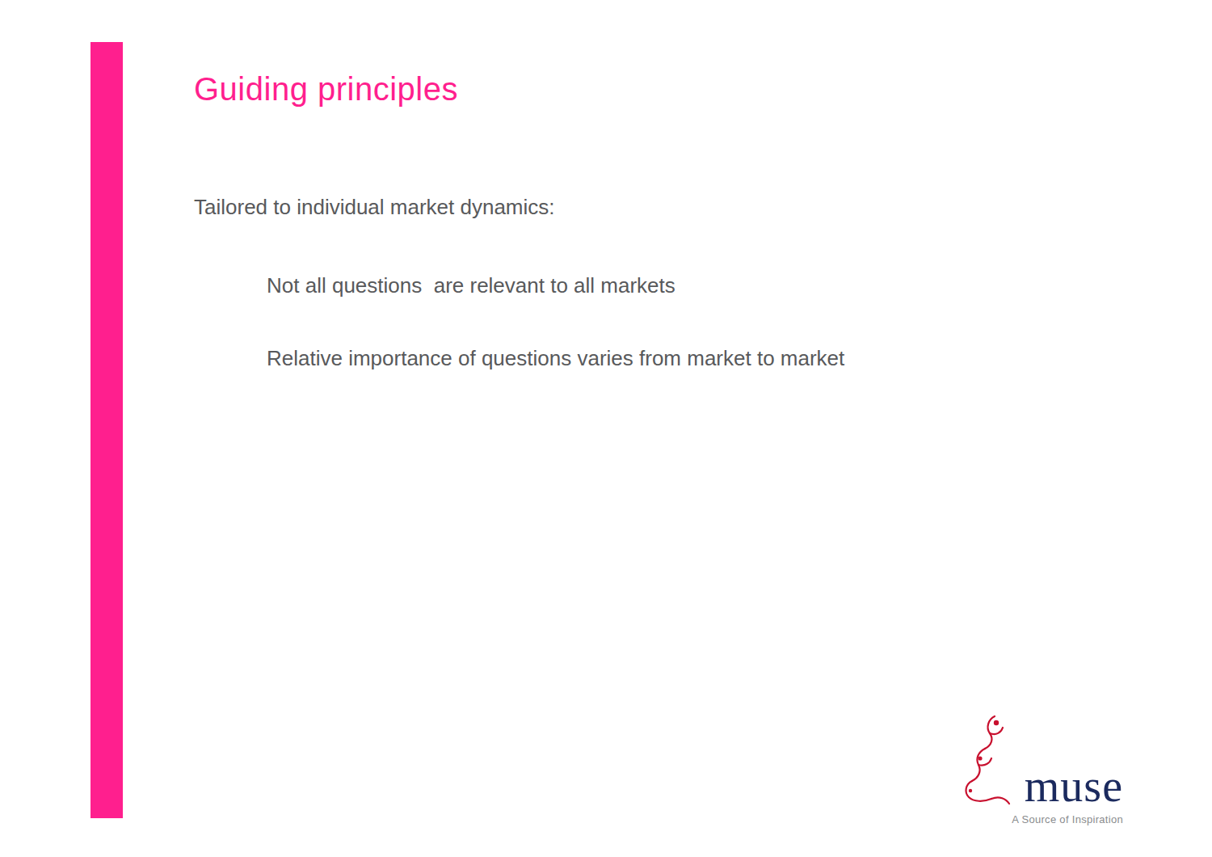Guiding principles
Tailored to individual market dynamics:
Not all questions are relevant to all markets
Relative importance of questions varies from market to market
muse
A Source of Inspiration